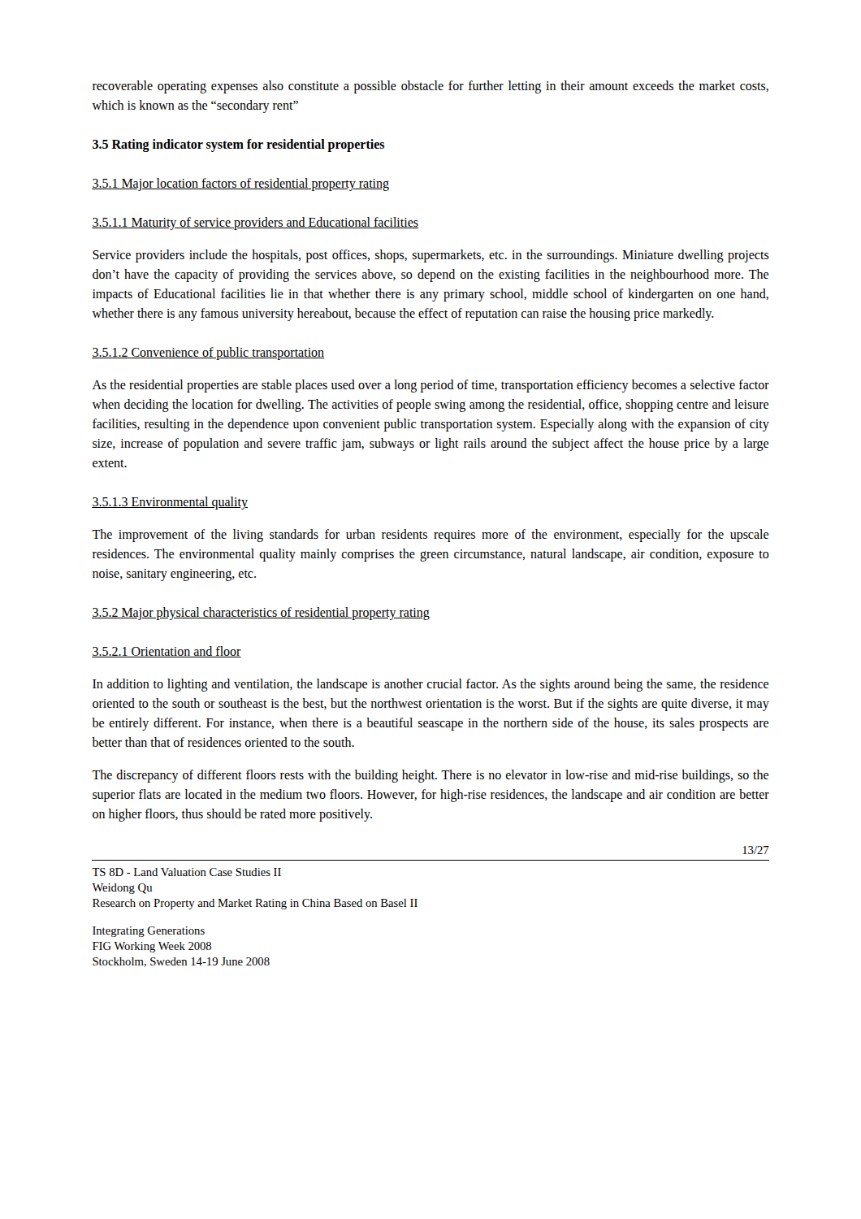recoverable operating expenses also constitute a possible obstacle for further letting in their amount exceeds the market costs, which is known as the “secondary rent”
3.5 Rating indicator system for residential properties
3.5.1 Major location factors of residential property rating
3.5.1.1 Maturity of service providers and Educational facilities
Service providers include the hospitals, post offices, shops, supermarkets, etc. in the surroundings. Miniature dwelling projects don’t have the capacity of providing the services above, so depend on the existing facilities in the neighbourhood more. The impacts of Educational facilities lie in that whether there is any primary school, middle school of kindergarten on one hand, whether there is any famous university hereabout, because the effect of reputation can raise the housing price markedly.
3.5.1.2 Convenience of public transportation
As the residential properties are stable places used over a long period of time, transportation efficiency becomes a selective factor when deciding the location for dwelling. The activities of people swing among the residential, office, shopping centre and leisure facilities, resulting in the dependence upon convenient public transportation system. Especially along with the expansion of city size, increase of population and severe traffic jam, subways or light rails around the subject affect the house price by a large extent.
3.5.1.3 Environmental quality
The improvement of the living standards for urban residents requires more of the environment, especially for the upscale residences. The environmental quality mainly comprises the green circumstance, natural landscape, air condition, exposure to noise, sanitary engineering, etc.
3.5.2 Major physical characteristics of residential property rating
3.5.2.1 Orientation and floor
In addition to lighting and ventilation, the landscape is another crucial factor. As the sights around being the same, the residence oriented to the south or southeast is the best, but the northwest orientation is the worst. But if the sights are quite diverse, it may be entirely different. For instance, when there is a beautiful seascape in the northern side of the house, its sales prospects are better than that of residences oriented to the south.
The discrepancy of different floors rests with the building height. There is no elevator in low-rise and mid-rise buildings, so the superior flats are located in the medium two floors. However, for high-rise residences, the landscape and air condition are better on higher floors, thus should be rated more positively.
13/27
TS 8D - Land Valuation Case Studies II
Weidong Qu
Research on Property and Market Rating in China Based on Basel II
Integrating Generations
FIG Working Week 2008
Stockholm, Sweden 14-19 June 2008